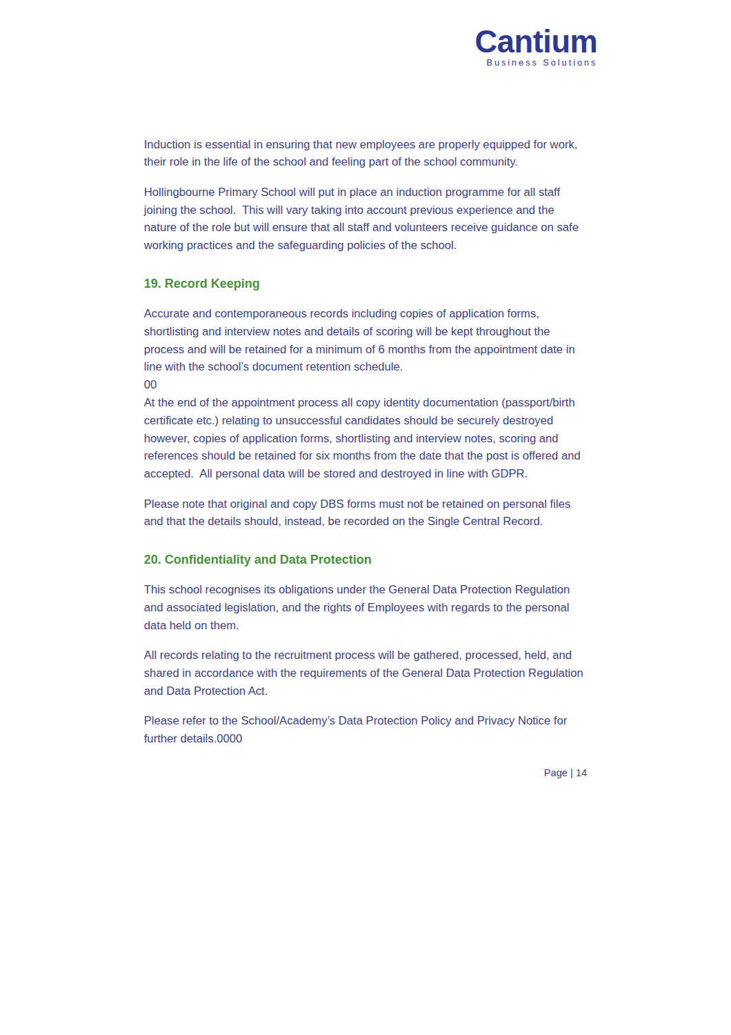Cantium
Business Solutions
Induction is essential in ensuring that new employees are properly equipped for work, their role in the life of the school and feeling part of the school community.
Hollingbourne Primary School will put in place an induction programme for all staff joining the school. This will vary taking into account previous experience and the nature of the role but will ensure that all staff and volunteers receive guidance on safe working practices and the safeguarding policies of the school.
19. Record Keeping
Accurate and contemporaneous records including copies of application forms, shortlisting and interview notes and details of scoring will be kept throughout the process and will be retained for a minimum of 6 months from the appointment date in line with the school’s document retention schedule.
00
At the end of the appointment process all copy identity documentation (passport/birth certificate etc.) relating to unsuccessful candidates should be securely destroyed however, copies of application forms, shortlisting and interview notes, scoring and references should be retained for six months from the date that the post is offered and accepted. All personal data will be stored and destroyed in line with GDPR.
Please note that original and copy DBS forms must not be retained on personal files and that the details should, instead, be recorded on the Single Central Record.
20. Confidentiality and Data Protection
This school recognises its obligations under the General Data Protection Regulation and associated legislation, and the rights of Employees with regards to the personal data held on them.
All records relating to the recruitment process will be gathered, processed, held, and shared in accordance with the requirements of the General Data Protection Regulation and Data Protection Act.
Please refer to the School/Academy’s Data Protection Policy and Privacy Notice for further details.0000
Page | 14